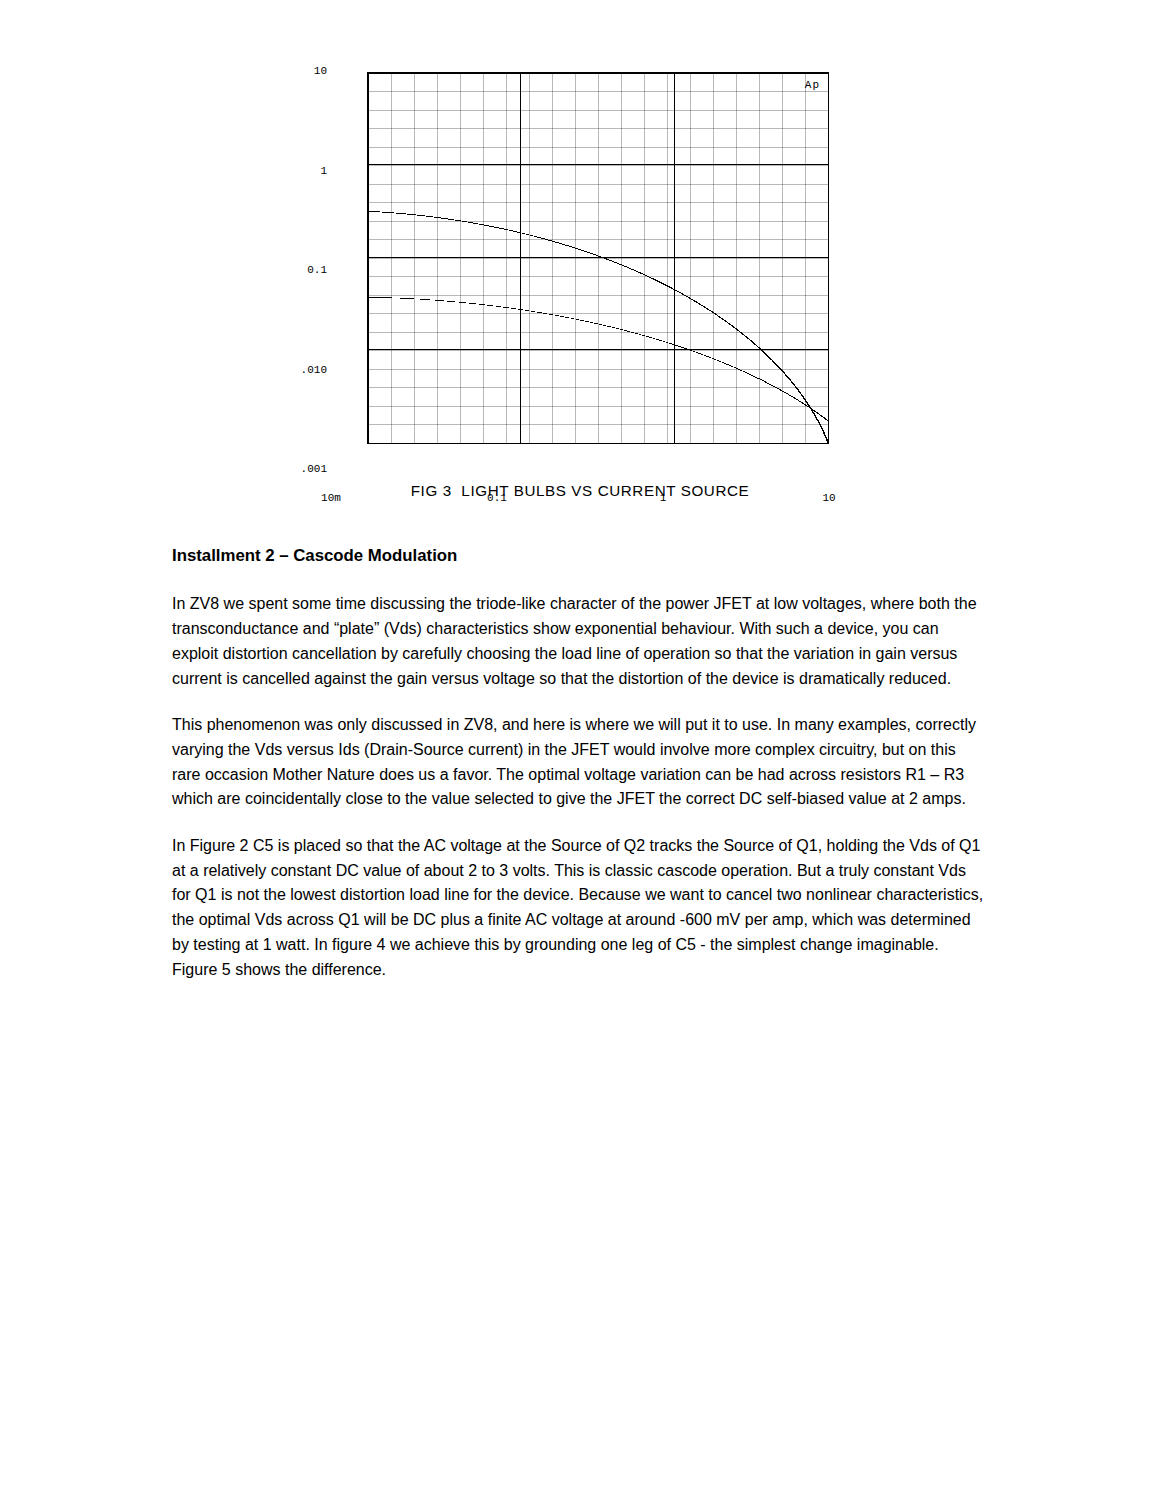10 1 0.1 .010 .001
Ap
10m 0.1 1 10
FIG 3 LIGHT BULBS VS CURRENT SOURCE
Installment 2 – Cascode Modulation
In ZV8 we spent some time discussing the triode-like character of the power JFET at low voltages, where both the transconductance and “plate” (Vds) characteristics show exponential behaviour. With such a device, you can exploit distortion cancellation by carefully choosing the load line of operation so that the variation in gain versus current is cancelled against the gain versus voltage so that the distortion of the device is dramatically reduced.
This phenomenon was only discussed in ZV8, and here is where we will put it to use. In many examples, correctly varying the Vds versus Ids (Drain-Source current) in the JFET would involve more complex circuitry, but on this rare occasion Mother Nature does us a favor. The optimal voltage variation can be had across resistors R1 – R3 which are coincidentally close to the value selected to give the JFET the correct DC self-biased value at 2 amps.
In Figure 2 C5 is placed so that the AC voltage at the Source of Q2 tracks the Source of Q1, holding the Vds of Q1 at a relatively constant DC value of about 2 to 3 volts. This is classic cascode operation. But a truly constant Vds for Q1 is not the lowest distortion load line for the device. Because we want to cancel two nonlinear characteristics, the optimal Vds across Q1 will be DC plus a finite AC voltage at around -600 mV per amp, which was determined by testing at 1 watt. In figure 4 we achieve this by grounding one leg of C5 - the simplest change imaginable. Figure 5 shows the difference.